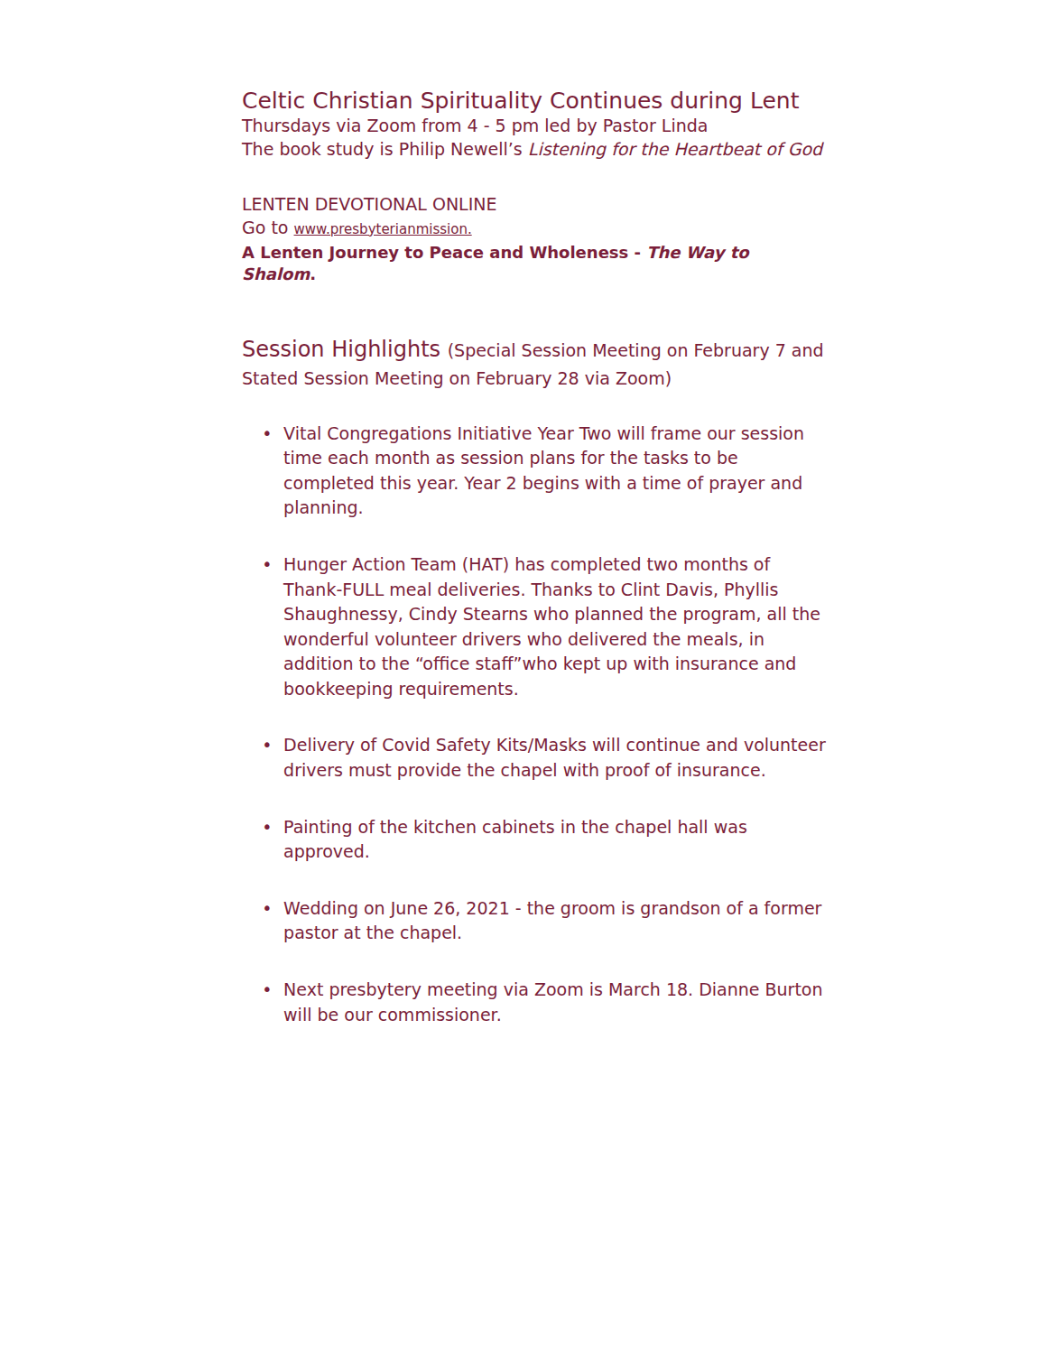Celtic Christian Spirituality Continues during Lent
Thursdays via Zoom from 4 - 5 pm led by Pastor Linda
The book study is Philip Newell’s Listening for the Heartbeat of God
LENTEN DEVOTIONAL ONLINE
Go to www.presbyterianmission.
A Lenten Journey to Peace and Wholeness - The Way to Shalom.
Session Highlights (Special Session Meeting on February 7 and Stated Session Meeting on February 28 via Zoom)
Vital Congregations Initiative Year Two will frame our session time each month as session plans for the tasks to be completed this year. Year 2 begins with a time of prayer and planning.
Hunger Action Team (HAT) has completed two months of Thank-FULL meal deliveries. Thanks to Clint Davis, Phyllis Shaughnessy, Cindy Stearns who planned the program, all the wonderful volunteer drivers who delivered the meals, in addition to the “office staff”who kept up with insurance and bookkeeping requirements.
Delivery of Covid Safety Kits/Masks will continue and volunteer drivers must provide the chapel with proof of insurance.
Painting of the kitchen cabinets in the chapel hall was approved.
Wedding on June 26, 2021 - the groom is grandson of a former pastor at the chapel.
Next presbytery meeting via Zoom is March 18. Dianne Burton will be our commissioner.